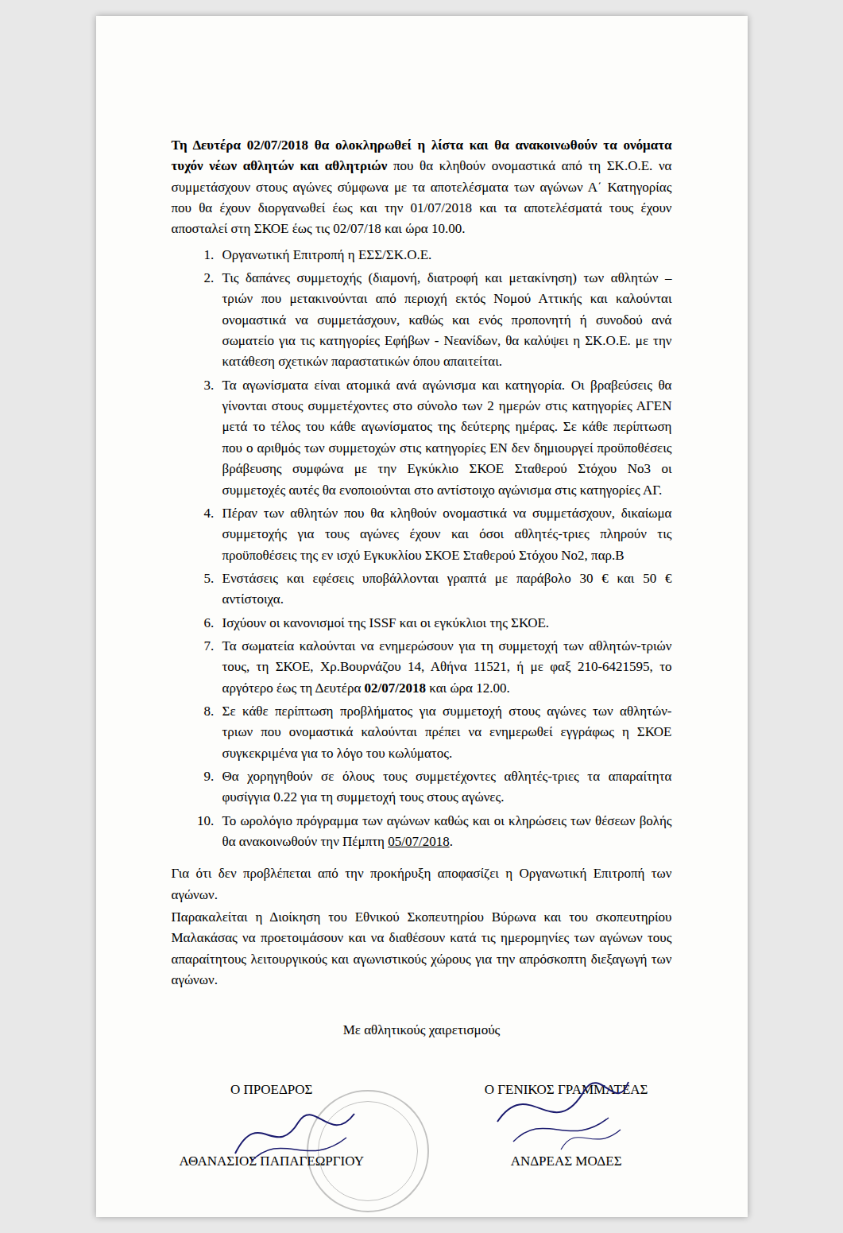Τη Δευτέρα 02/07/2018 θα ολοκληρωθεί η λίστα και θα ανακοινωθούν τα ονόματα τυχόν νέων αθλητών και αθλητριών που θα κληθούν ονομαστικά από τη ΣΚ.Ο.Ε. να συμμετάσχουν στους αγώνες σύμφωνα με τα αποτελέσματα των αγώνων Α΄ Κατηγορίας που θα έχουν διοργανωθεί έως και την 01/07/2018 και τα αποτελέσματά τους έχουν αποσταλεί στη ΣΚΟΕ έως τις 02/07/18 και ώρα 10.00.
Οργανωτική Επιτροπή η ΕΣΣ/ΣΚ.Ο.Ε.
Τις δαπάνες συμμετοχής (διαμονή, διατροφή και μετακίνηση) των αθλητών – τριών που μετακινούνται από περιοχή εκτός Νομού Αττικής και καλούνται ονομαστικά να συμμετάσχουν, καθώς και ενός προπονητή ή συνοδού ανά σωματείο για τις κατηγορίες Εφήβων - Νεανίδων, θα καλύψει η ΣΚ.Ο.Ε. με την κατάθεση σχετικών παραστατικών όπου απαιτείται.
Τα αγωνίσματα είναι ατομικά ανά αγώνισμα και κατηγορία. Οι βραβεύσεις θα γίνονται στους συμμετέχοντες στο σύνολο των 2 ημερών στις κατηγορίες ΑΓΕΝ μετά το τέλος του κάθε αγωνίσματος της δεύτερης ημέρας. Σε κάθε περίπτωση που ο αριθμός των συμμετοχών στις κατηγορίες ΕΝ δεν δημιουργεί προϋποθέσεις βράβευσης συμφώνα με την Εγκύκλιο ΣΚΟΕ Σταθερού Στόχου Νο3 οι συμμετοχές αυτές θα ενοποιούνται στο αντίστοιχο αγώνισμα στις κατηγορίες ΑΓ.
Πέραν των αθλητών που θα κληθούν ονομαστικά να συμμετάσχουν, δικαίωμα συμμετοχής για τους αγώνες έχουν και όσοι αθλητές-τριες πληρούν τις προϋποθέσεις της εν ισχύ Εγκυκλίου ΣΚΟΕ Σταθερού Στόχου Νο2, παρ.Β
Ενστάσεις και εφέσεις υποβάλλονται γραπτά με παράβολο 30 € και 50 € αντίστοιχα.
Ισχύουν οι κανονισμοί της ISSF και οι εγκύκλιοι της ΣΚΟΕ.
Τα σωματεία καλούνται να ενημερώσουν για τη συμμετοχή των αθλητών-τριών τους, τη ΣΚΟΕ, Χρ.Βουρνάζου 14, Αθήνα 11521, ή με φαξ 210-6421595, το αργότερο έως τη Δευτέρα 02/07/2018 και ώρα 12.00.
Σε κάθε περίπτωση προβλήματος για συμμετοχή στους αγώνες των αθλητών-τριων που ονομαστικά καλούνται πρέπει να ενημερωθεί εγγράφως η ΣΚΟΕ συγκεκριμένα για το λόγο του κωλύματος.
Θα χορηγηθούν σε όλους τους συμμετέχοντες αθλητές-τριες τα απαραίτητα φυσίγγια 0.22 για τη συμμετοχή τους στους αγώνες.
Το ωρολόγιο πρόγραμμα των αγώνων καθώς και οι κληρώσεις των θέσεων βολής θα ανακοινωθούν την Πέμπτη 05/07/2018.
Για ότι δεν προβλέπεται από την προκήρυξη αποφασίζει η Οργανωτική Επιτροπή των αγώνων.
Παρακαλείται η Διοίκηση του Εθνικού Σκοπευτηρίου Βύρωνα και του σκοπευτηρίου Μαλακάσας να προετοιμάσουν και να διαθέσουν κατά τις ημερομηνίες των αγώνων τους απαραίτητους λειτουργικούς και αγωνιστικούς χώρους για την απρόσκοπτη διεξαγωγή των αγώνων.
Με αθλητικούς χαιρετισμούς
Ο ΠΡΟΕΔΡΟΣ ΑΘΑΝΑΣΙΟΣ ΠΑΠΑΓΕΩΡΓΙΟΥ
Ο ΓΕΝΙΚΟΣ ΓΡΑΜΜΑΤΕΑΣ ΑΝΔΡΕΑΣ ΜΟΔΕΣ